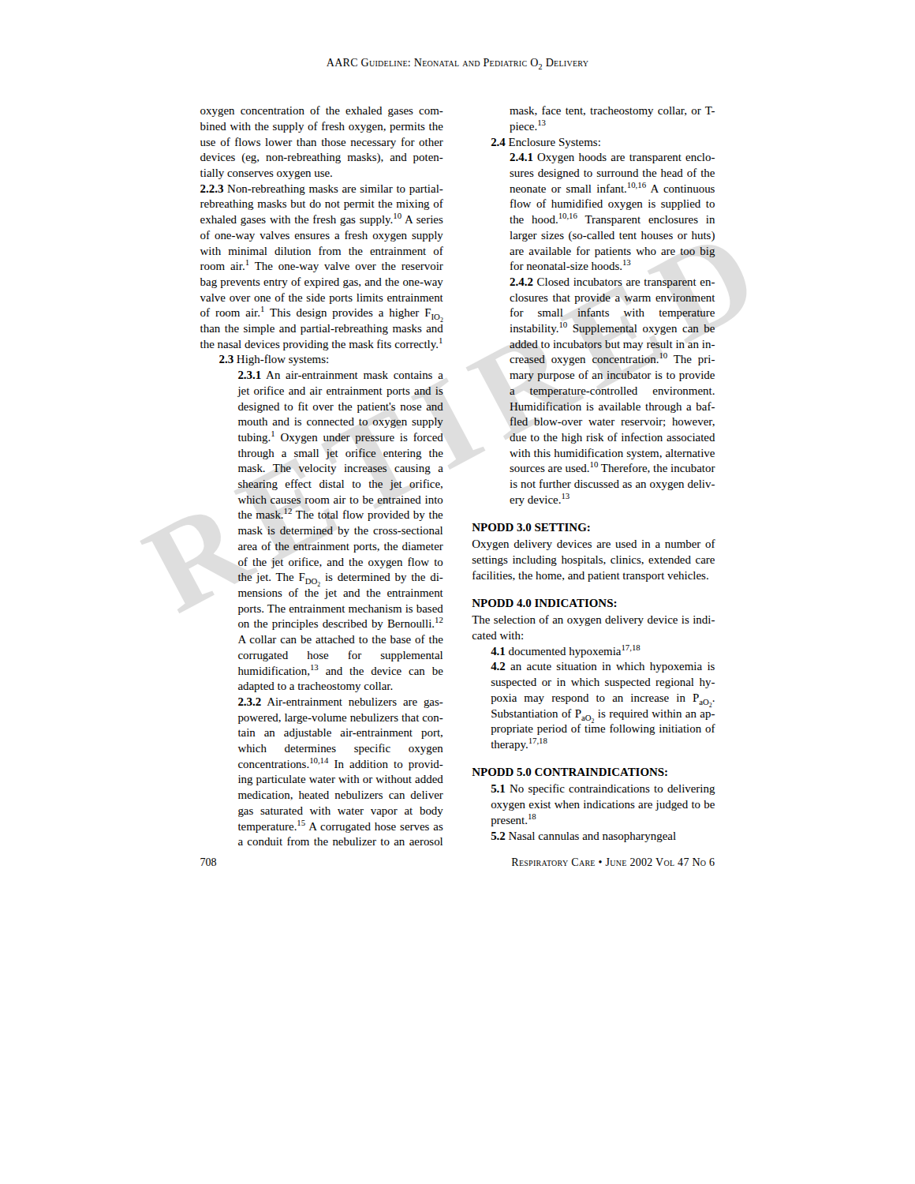AARC Guideline: Neonatal and Pediatric O2 Delivery
RETIRED
oxygen concentration of the exhaled gases combined with the supply of fresh oxygen, permits the use of flows lower than those necessary for other devices (eg, non-rebreathing masks), and potentially conserves oxygen use.
2.2.3 Non-rebreathing masks are similar to partial-rebreathing masks but do not permit the mixing of exhaled gases with the fresh gas supply.10 A series of one-way valves ensures a fresh oxygen supply with minimal dilution from the entrainment of room air.1 The one-way valve over the reservoir bag prevents entry of expired gas, and the one-way valve over one of the side ports limits entrainment of room air.1 This design provides a higher FIO2 than the simple and partial-rebreathing masks and the nasal devices providing the mask fits correctly.1
2.3 High-flow systems:
2.3.1 An air-entrainment mask contains a jet orifice and air entrainment ports and is designed to fit over the patient's nose and mouth and is connected to oxygen supply tubing.1 Oxygen under pressure is forced through a small jet orifice entering the mask. The velocity increases causing a shearing effect distal to the jet orifice, which causes room air to be entrained into the mask.12 The total flow provided by the mask is determined by the cross-sectional area of the entrainment ports, the diameter of the jet orifice, and the oxygen flow to the jet. The FDO2 is determined by the dimensions of the jet and the entrainment ports. The entrainment mechanism is based on the principles described by Bernoulli.12 A collar can be attached to the base of the corrugated hose for supplemental humidification,13 and the device can be adapted to a tracheostomy collar.
2.3.2 Air-entrainment nebulizers are gas-powered, large-volume nebulizers that contain an adjustable air-entrainment port, which determines specific oxygen concentrations.10,14 In addition to providing particulate water with or without added medication, heated nebulizers can deliver gas saturated with water vapor at body temperature.15 A corrugated hose serves as a conduit from the nebulizer to an aerosol mask, face tent, tracheostomy collar, or T-piece.13
2.4 Enclosure Systems:
2.4.1 Oxygen hoods are transparent enclosures designed to surround the head of the neonate or small infant.10,16 A continuous flow of humidified oxygen is supplied to the hood.10,16 Transparent enclosures in larger sizes (so-called tent houses or huts) are available for patients who are too big for neonatal-size hoods.13
2.4.2 Closed incubators are transparent enclosures that provide a warm environment for small infants with temperature instability.10 Supplemental oxygen can be added to incubators but may result in an increased oxygen concentration.10 The primary purpose of an incubator is to provide a temperature-controlled environment. Humidification is available through a baffled blow-over water reservoir; however, due to the high risk of infection associated with this humidification system, alternative sources are used.10 Therefore, the incubator is not further discussed as an oxygen delivery device.13
NPODD 3.0 SETTING:
Oxygen delivery devices are used in a number of settings including hospitals, clinics, extended care facilities, the home, and patient transport vehicles.
NPODD 4.0 INDICATIONS:
The selection of an oxygen delivery device is indicated with:
4.1 documented hypoxemia17,18
4.2 an acute situation in which hypoxemia is suspected or in which suspected regional hypoxia may respond to an increase in PaO2. Substantiation of PaO2 is required within an appropriate period of time following initiation of therapy.17,18
NPODD 5.0 CONTRAINDICATIONS:
5.1 No specific contraindications to delivering oxygen exist when indications are judged to be present.18
5.2 Nasal cannulas and nasopharyngeal
708 Respiratory Care • June 2002 Vol 47 No 6